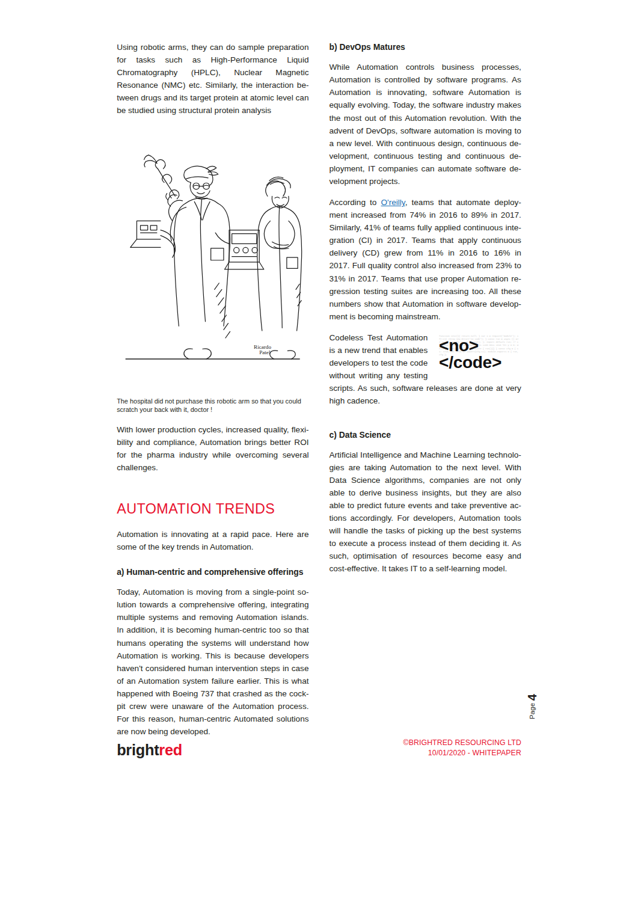Using robotic arms, they can do sample preparation for tasks such as High-Performance Liquid Chromatography (HPLC), Nuclear Magnetic Resonance (NMC) etc. Similarly, the interaction between drugs and its target protein at atomic level can be studied using structural protein analysis
Ricardo Patel
The hospital did not purchase this robotic arm so that you could scratch your back with it, doctor !
With lower production cycles, increased quality, flexibility and compliance, Automation brings better ROI for the pharma industry while overcoming several challenges.
AUTOMATION TRENDS
Automation is innovating at a rapid pace. Here are some of the key trends in Automation.
a) Human-centric and comprehensive offerings
Today, Automation is moving from a single-point solution towards a comprehensive offering, integrating multiple systems and removing Automation islands. In addition, it is becoming human-centric too so that humans operating the systems will understand how Automation is working. This is because developers haven't considered human intervention steps in case of an Automation system failure earlier. This is what happened with Boeing 737 that crashed as the cockpit crew were unaware of the Automation process. For this reason, human-centric Automated solutions are now being developed.
b) DevOps Matures
While Automation controls business processes, Automation is controlled by software programs. As Automation is innovating, software Automation is equally evolving. Today, the software industry makes the most out of this Automation revolution. With the advent of DevOps, software automation is moving to a new level. With continuous design, continuous development, continuous testing and continuous deployment, IT companies can automate software development projects.
According to O'reilly, teams that automate deployment increased from 74% in 2016 to 89% in 2017. Similarly, 41% of teams fully applied continuous integration (CI) in 2017. Teams that apply continuous delivery (CD) grew from 11% in 2016 to 16% in 2017. Full quality control also increased from 23% to 31% in 2017. Teams that use proper Automation regression testing suites are increasing too. All these numbers show that Automation in software development is becoming mainstream.
function test(){ return null; } var x = require('module'); if(!x){ throw new Error('no code'); } const run = async () => { await build(); await deploy(); }; export default run; // codeless automation pipeline 0101 1100 0011 1010 let y = 0; while(y < 10){ y++; } class Suite { run(){} } const cfg = { ci: true, cd: true }; assert(cfg.ci); module.exports = { run, cfg };
<no>
</code>
Codeless Test Automation is a new trend that enables developers to test the code without writing any testing scripts. As such, software releases are done at very high cadence.
c) Data Science
Artificial Intelligence and Machine Learning technologies are taking Automation to the next level. With Data Science algorithms, companies are not only able to derive business insights, but they are also able to predict future events and take preventive actions accordingly. For developers, Automation tools will handle the tasks of picking up the best systems to execute a process instead of them deciding it. As such, optimisation of resources become easy and cost-effective. It takes IT to a self-learning model.
Page 4
bright red
©BRIGHTRED RESOURCING LTD
10/01/2020 - WHITEPAPER